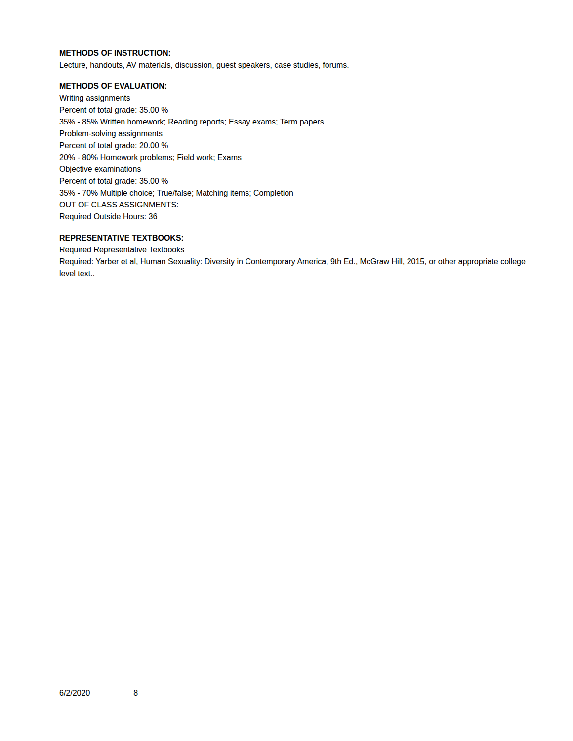METHODS OF INSTRUCTION:
Lecture, handouts, AV materials, discussion, guest speakers, case studies, forums.
METHODS OF EVALUATION:
Writing assignments
Percent of total grade: 35.00 %
35% - 85% Written homework; Reading reports; Essay exams; Term papers
Problem-solving assignments
Percent of total grade: 20.00 %
20% - 80% Homework problems; Field work; Exams
Objective examinations
Percent of total grade: 35.00 %
35% - 70% Multiple choice; True/false; Matching items; Completion
OUT OF CLASS ASSIGNMENTS:
Required Outside Hours: 36
REPRESENTATIVE TEXTBOOKS:
Required Representative Textbooks
Required: Yarber et al, Human Sexuality: Diversity in Contemporary America, 9th Ed., McGraw Hill, 2015, or other appropriate college level text..
6/2/2020 8